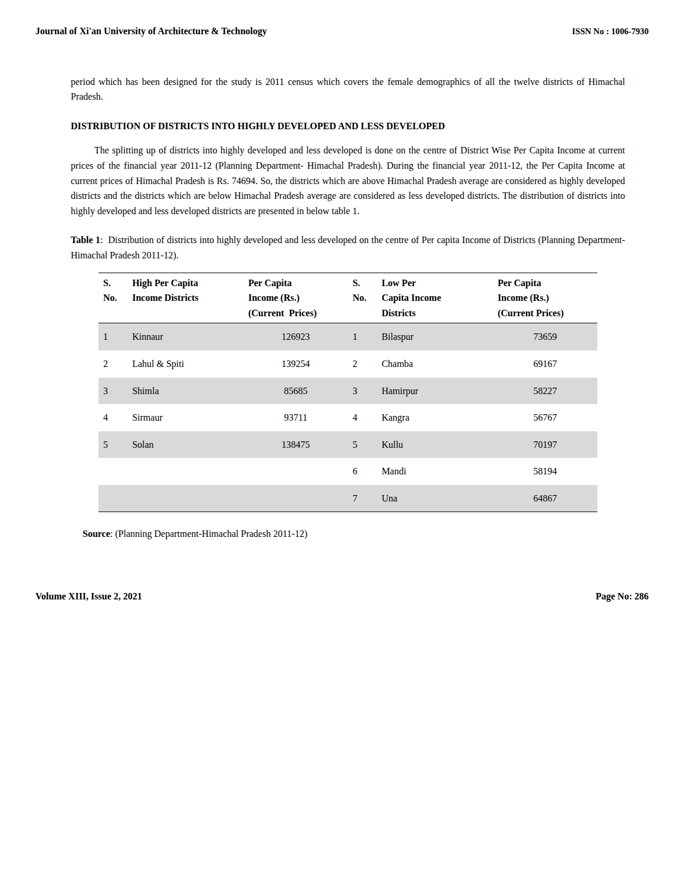Journal of Xi'an University of Architecture & Technology ISSN No : 1006-7930
period which has been designed for the study is 2011 census which covers the female demographics of all the twelve districts of Himachal Pradesh.
DISTRIBUTION OF DISTRICTS INTO HIGHLY DEVELOPED AND LESS DEVELOPED
The splitting up of districts into highly developed and less developed is done on the centre of District Wise Per Capita Income at current prices of the financial year 2011-12 (Planning Department- Himachal Pradesh). During the financial year 2011-12, the Per Capita Income at current prices of Himachal Pradesh is Rs. 74694. So, the districts which are above Himachal Pradesh average are considered as highly developed districts and the districts which are below Himachal Pradesh average are considered as less developed districts. The distribution of districts into highly developed and less developed districts are presented in below table 1.
Table 1: Distribution of districts into highly developed and less developed on the centre of Per capita Income of Districts (Planning Department-Himachal Pradesh 2011-12).
| S. No. | High Per Capita Income Districts | Per Capita Income (Rs.) (Current Prices) | S. No. | Low Per Capita Income Districts | Per Capita Income (Rs.) (Current Prices) |
| --- | --- | --- | --- | --- | --- |
| 1 | Kinnaur | 126923 | 1 | Bilaspur | 73659 |
| 2 | Lahul & Spiti | 139254 | 2 | Chamba | 69167 |
| 3 | Shimla | 85685 | 3 | Hamirpur | 58227 |
| 4 | Sirmaur | 93711 | 4 | Kangra | 56767 |
| 5 | Solan | 138475 | 5 | Kullu | 70197 |
| | | | 6 | Mandi | 58194 |
| | | | 7 | Una | 64867 |
Source: (Planning Department-Himachal Pradesh 2011-12)
Volume XIII, Issue 2, 2021 Page No: 286